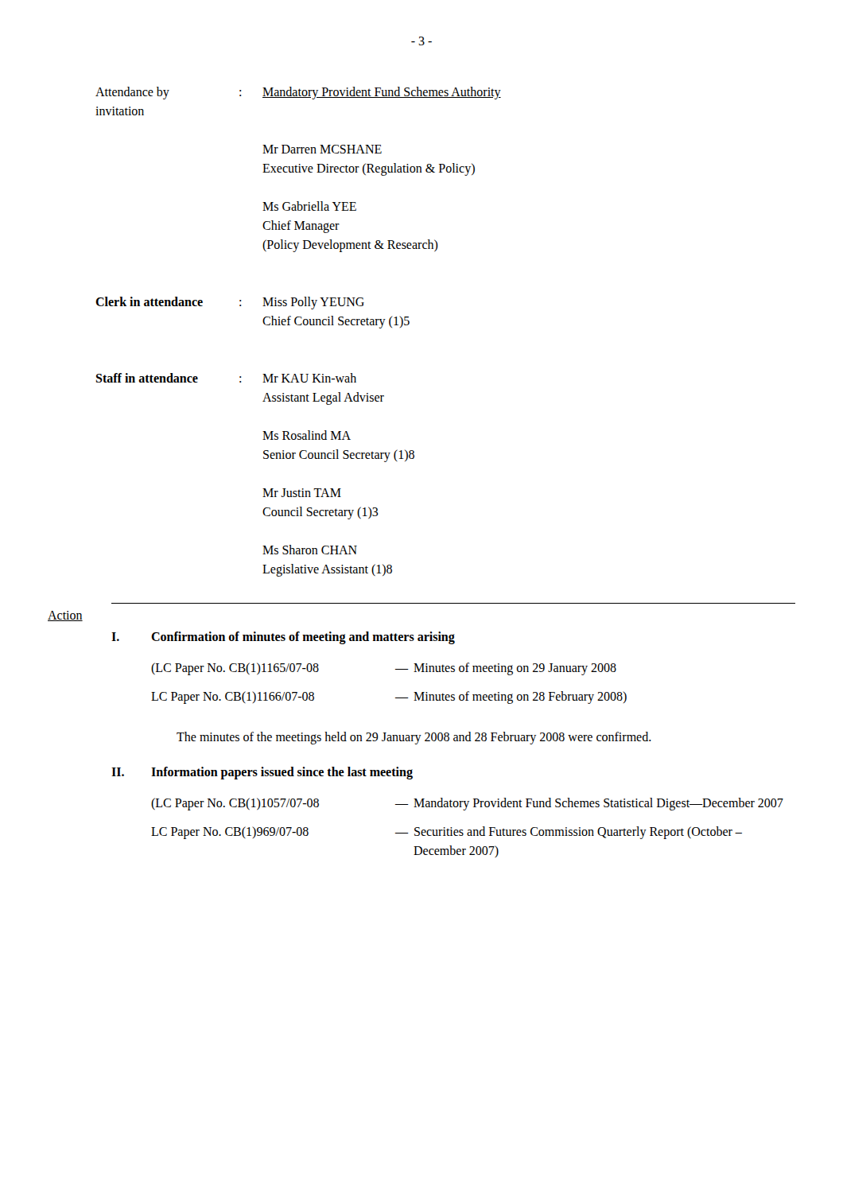- 3 -
| Attendance by invitation | : | Mandatory Provident Fund Schemes Authority |
| | | Mr Darren MCSHANE Executive Director (Regulation & Policy) |
| | | Ms Gabriella YEE Chief Manager (Policy Development & Research) |
| Clerk in attendance | : | Miss Polly YEUNG Chief Council Secretary (1)5 |
| Staff in attendance | : | Mr KAU Kin-wah Assistant Legal Adviser |
| | | Ms Rosalind MA Senior Council Secretary (1)8 |
| | | Mr Justin TAM Council Secretary (1)3 |
| | | Ms Sharon CHAN Legislative Assistant (1)8 |
Action
I.
Confirmation of minutes of meeting and matters arising
| (LC Paper No. CB(1)1165/07-08 | — | Minutes of meeting on 29 January 2008 |
| LC Paper No. CB(1)1166/07-08 | — | Minutes of meeting on 28 February 2008) |
The minutes of the meetings held on 29 January 2008 and 28 February 2008 were confirmed.
II.
Information papers issued since the last meeting
| (LC Paper No. CB(1)1057/07-08 | — | Mandatory Provident Fund Schemes Statistical Digest—December 2007 |
| LC Paper No. CB(1)969/07-08 | — | Securities and Futures Commission Quarterly Report (October – December 2007) |